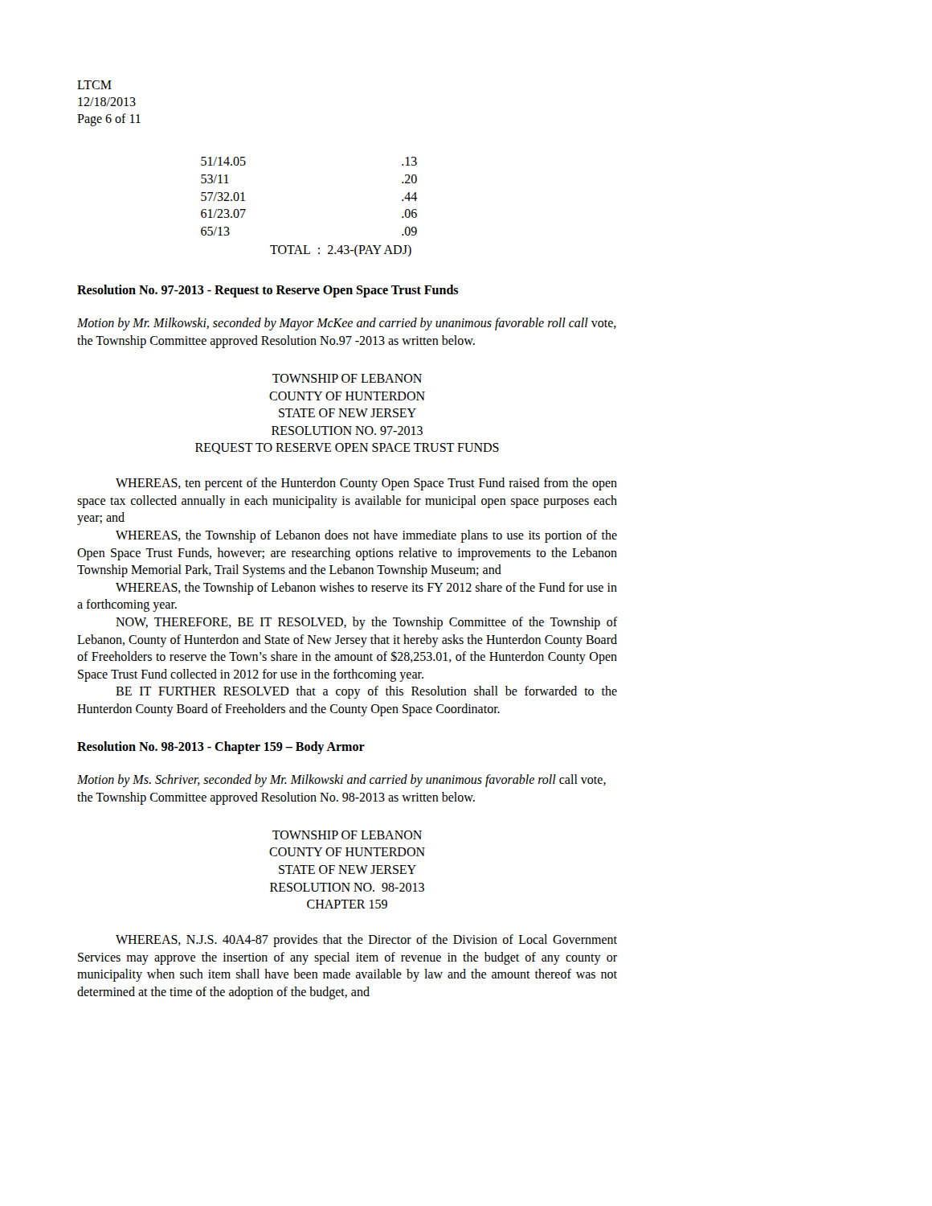LTCM
12/18/2013
Page 6 of 11
| 51/14.05 | .13 |
| 53/11 | .20 |
| 57/32.01 | .44 |
| 61/23.07 | .06 |
| 65/13 | .09 |
TOTAL : 2.43-(PAY ADJ)
Resolution No. 97-2013 - Request to Reserve Open Space Trust Funds
Motion by Mr. Milkowski, seconded by Mayor McKee and carried by unanimous favorable roll call vote, the Township Committee approved Resolution No.97 -2013 as written below.
Township of Lebanon
County of Hunterdon
State of New Jersey
Resolution No. 97-2013
Request to Reserve Open Space Trust Funds
WHEREAS, ten percent of the Hunterdon County Open Space Trust Fund raised from the open space tax collected annually in each municipality is available for municipal open space purposes each year; and
WHEREAS, the Township of Lebanon does not have immediate plans to use its portion of the Open Space Trust Funds, however; are researching options relative to improvements to the Lebanon Township Memorial Park, Trail Systems and the Lebanon Township Museum; and
WHEREAS, the Township of Lebanon wishes to reserve its FY 2012 share of the Fund for use in a forthcoming year.
NOW, THEREFORE, BE IT RESOLVED, by the Township Committee of the Township of Lebanon, County of Hunterdon and State of New Jersey that it hereby asks the Hunterdon County Board of Freeholders to reserve the Town’s share in the amount of $28,253.01, of the Hunterdon County Open Space Trust Fund collected in 2012 for use in the forthcoming year.
BE IT FURTHER RESOLVED that a copy of this Resolution shall be forwarded to the Hunterdon County Board of Freeholders and the County Open Space Coordinator.
Resolution No. 98-2013 - Chapter 159 – Body Armor
Motion by Ms. Schriver, seconded by Mr. Milkowski and carried by unanimous favorable roll call vote, the Township Committee approved Resolution No. 98-2013 as written below.
Township of Lebanon
County of Hunterdon
State of New Jersey
Resolution No. 98-2013
Chapter 159
WHEREAS, N.J.S. 40A4-87 provides that the Director of the Division of Local Government Services may approve the insertion of any special item of revenue in the budget of any county or municipality when such item shall have been made available by law and the amount thereof was not determined at the time of the adoption of the budget, and